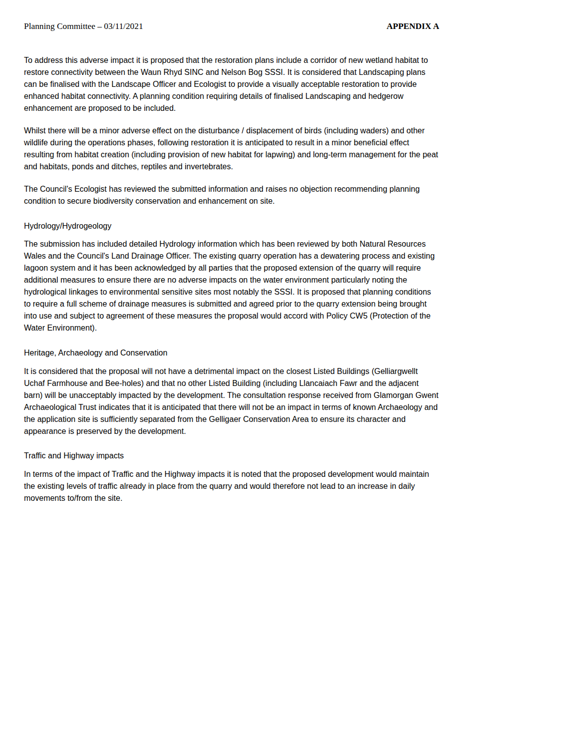Planning Committee – 03/11/2021 APPENDIX A
To address this adverse impact it is proposed that the restoration plans include a corridor of new wetland habitat to restore connectivity between the Waun Rhyd SINC and Nelson Bog SSSI. It is considered that Landscaping plans can be finalised with the Landscape Officer and Ecologist to provide a visually acceptable restoration to provide enhanced habitat connectivity. A planning condition requiring details of finalised Landscaping and hedgerow enhancement are proposed to be included.
Whilst there will be a minor adverse effect on the disturbance / displacement of birds (including waders) and other wildlife during the operations phases, following restoration it is anticipated to result in a minor beneficial effect resulting from habitat creation (including provision of new habitat for lapwing) and long-term management for the peat and habitats, ponds and ditches, reptiles and invertebrates.
The Council's Ecologist has reviewed the submitted information and raises no objection recommending planning condition to secure biodiversity conservation and enhancement on site.
Hydrology/Hydrogeology
The submission has included detailed Hydrology information which has been reviewed by both Natural Resources Wales and the Council's Land Drainage Officer. The existing quarry operation has a dewatering process and existing lagoon system and it has been acknowledged by all parties that the proposed extension of the quarry will require additional measures to ensure there are no adverse impacts on the water environment particularly noting the hydrological linkages to environmental sensitive sites most notably the SSSI. It is proposed that planning conditions to require a full scheme of drainage measures is submitted and agreed prior to the quarry extension being brought into use and subject to agreement of these measures the proposal would accord with Policy CW5 (Protection of the Water Environment).
Heritage, Archaeology and Conservation
It is considered that the proposal will not have a detrimental impact on the closest Listed Buildings (Gelliargwellt Uchaf Farmhouse and Bee-holes) and that no other Listed Building (including Llancaiach Fawr and the adjacent barn) will be unacceptably impacted by the development. The consultation response received from Glamorgan Gwent Archaeological Trust indicates that it is anticipated that there will not be an impact in terms of known Archaeology and the application site is sufficiently separated from the Gelligaer Conservation Area to ensure its character and appearance is preserved by the development.
Traffic and Highway impacts
In terms of the impact of Traffic and the Highway impacts it is noted that the proposed development would maintain the existing levels of traffic already in place from the quarry and would therefore not lead to an increase in daily movements to/from the site.